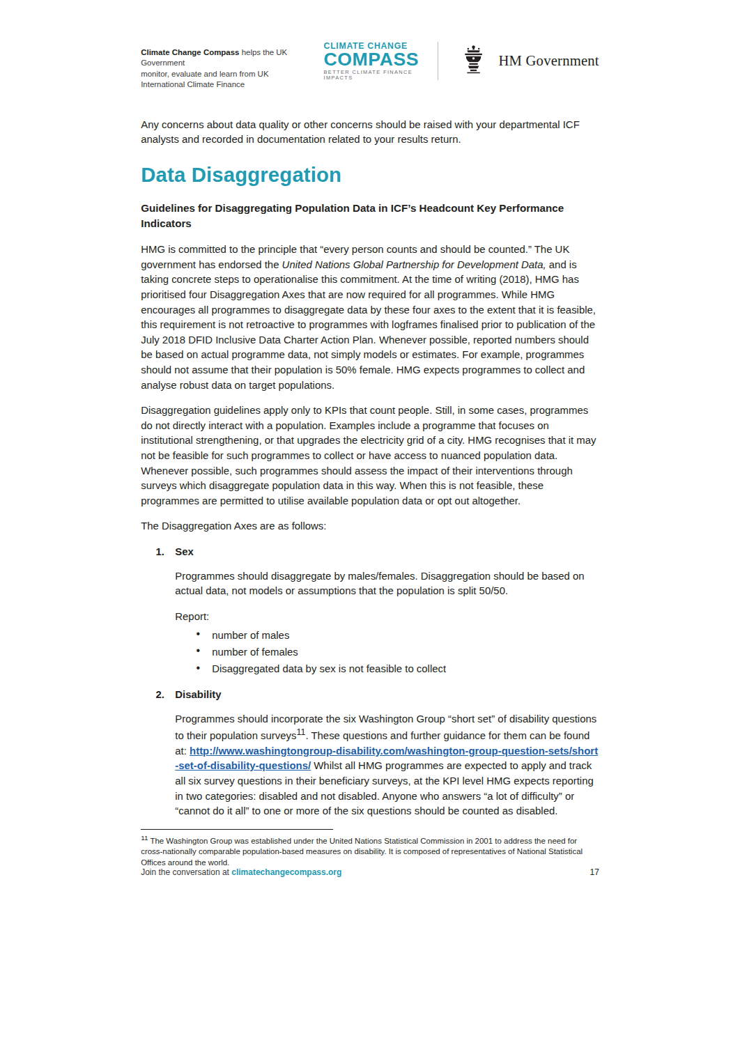Climate Change Compass helps the UK Government
monitor, evaluate and learn from UK International Climate Finance
CLIMATE CHANGE
COMPASS
BETTER CLIMATE FINANCE IMPACTS
HM Government
Any concerns about data quality or other concerns should be raised with your departmental ICF analysts and recorded in documentation related to your results return.
Data Disaggregation
Guidelines for Disaggregating Population Data in ICF’s Headcount Key Performance Indicators
HMG is committed to the principle that “every person counts and should be counted.” The UK government has endorsed the United Nations Global Partnership for Development Data, and is taking concrete steps to operationalise this commitment. At the time of writing (2018), HMG has prioritised four Disaggregation Axes that are now required for all programmes. While HMG encourages all programmes to disaggregate data by these four axes to the extent that it is feasible, this requirement is not retroactive to programmes with logframes finalised prior to publication of the July 2018 DFID Inclusive Data Charter Action Plan. Whenever possible, reported numbers should be based on actual programme data, not simply models or estimates. For example, programmes should not assume that their population is 50% female. HMG expects programmes to collect and analyse robust data on target populations.
Disaggregation guidelines apply only to KPIs that count people. Still, in some cases, programmes do not directly interact with a population. Examples include a programme that focuses on institutional strengthening, or that upgrades the electricity grid of a city. HMG recognises that it may not be feasible for such programmes to collect or have access to nuanced population data. Whenever possible, such programmes should assess the impact of their interventions through surveys which disaggregate population data in this way. When this is not feasible, these programmes are permitted to utilise available population data or opt out altogether.
The Disaggregation Axes are as follows:
Sex
Programmes should disaggregate by males/females. Disaggregation should be based on actual data, not models or assumptions that the population is split 50/50.
Report:
number of males
number of females
Disaggregated data by sex is not feasible to collect
Disability
Programmes should incorporate the six Washington Group “short set” of disability questions to their population surveys11. These questions and further guidance for them can be found at: http://www.washingtongroup-disability.com/washington-group-question-sets/short-set-of-disability-questions/ Whilst all HMG programmes are expected to apply and track all six survey questions in their beneficiary surveys, at the KPI level HMG expects reporting in two categories: disabled and not disabled. Anyone who answers “a lot of difficulty” or “cannot do it all” to one or more of the six questions should be counted as disabled.
11 The Washington Group was established under the United Nations Statistical Commission in 2001 to address the need for cross-nationally comparable population-based measures on disability. It is composed of representatives of National Statistical Offices around the world.
Join the conversation at climatechangecompass.org
17